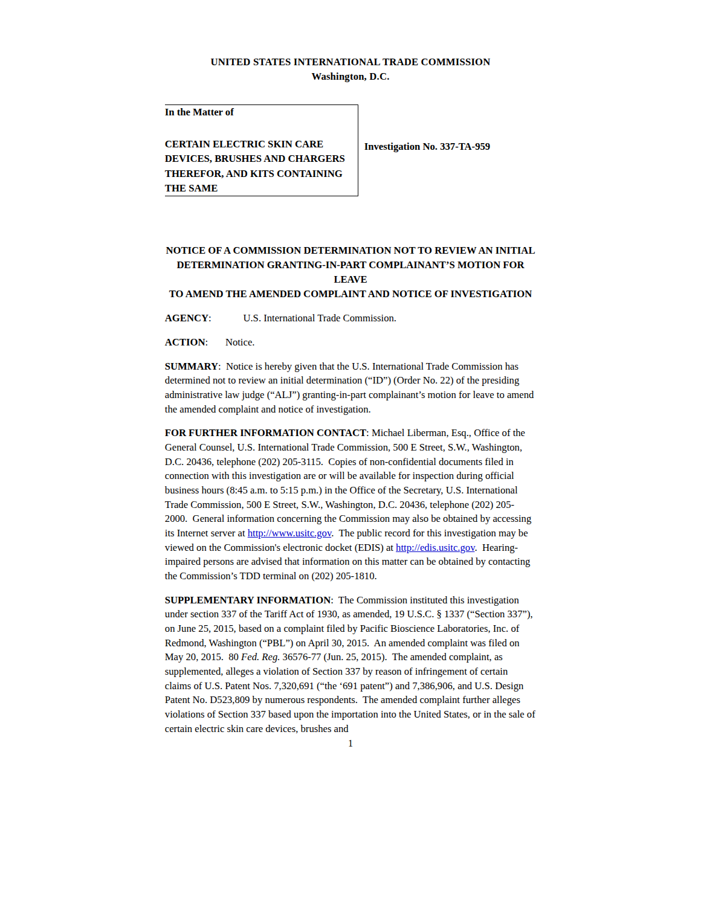UNITED STATES INTERNATIONAL TRADE COMMISSION Washington, D.C.
| In the Matter of CERTAIN ELECTRIC SKIN CARE DEVICES, BRUSHES AND CHARGERS THEREFOR, AND KITS CONTAINING THE SAME | Investigation No. 337-TA-959 |
NOTICE OF A COMMISSION DETERMINATION NOT TO REVIEW AN INITIAL
DETERMINATION GRANTING-IN-PART COMPLAINANT’S MOTION FOR LEAVE
TO AMEND THE AMENDED COMPLAINT AND NOTICE OF INVESTIGATION
AGENCY: U.S. International Trade Commission.
ACTION: Notice.
SUMMARY: Notice is hereby given that the U.S. International Trade Commission has determined not to review an initial determination (“ID”) (Order No. 22) of the presiding administrative law judge (“ALJ”) granting-in-part complainant’s motion for leave to amend the amended complaint and notice of investigation.
FOR FURTHER INFORMATION CONTACT: Michael Liberman, Esq., Office of the General Counsel, U.S. International Trade Commission, 500 E Street, S.W., Washington, D.C. 20436, telephone (202) 205-3115. Copies of non-confidential documents filed in connection with this investigation are or will be available for inspection during official business hours (8:45 a.m. to 5:15 p.m.) in the Office of the Secretary, U.S. International Trade Commission, 500 E Street, S.W., Washington, D.C. 20436, telephone (202) 205-2000. General information concerning the Commission may also be obtained by accessing its Internet server at http://www.usitc.gov. The public record for this investigation may be viewed on the Commission's electronic docket (EDIS) at http://edis.usitc.gov. Hearing-impaired persons are advised that information on this matter can be obtained by contacting the Commission’s TDD terminal on (202) 205-1810.
SUPPLEMENTARY INFORMATION: The Commission instituted this investigation under section 337 of the Tariff Act of 1930, as amended, 19 U.S.C. § 1337 (“Section 337”), on June 25, 2015, based on a complaint filed by Pacific Bioscience Laboratories, Inc. of Redmond, Washington (“PBL”) on April 30, 2015. An amended complaint was filed on May 20, 2015. 80 Fed. Reg. 36576-77 (Jun. 25, 2015). The amended complaint, as supplemented, alleges a violation of Section 337 by reason of infringement of certain claims of U.S. Patent Nos. 7,320,691 (“the ‘691 patent”) and 7,386,906, and U.S. Design Patent No. D523,809 by numerous respondents. The amended complaint further alleges violations of Section 337 based upon the importation into the United States, or in the sale of certain electric skin care devices, brushes and
1